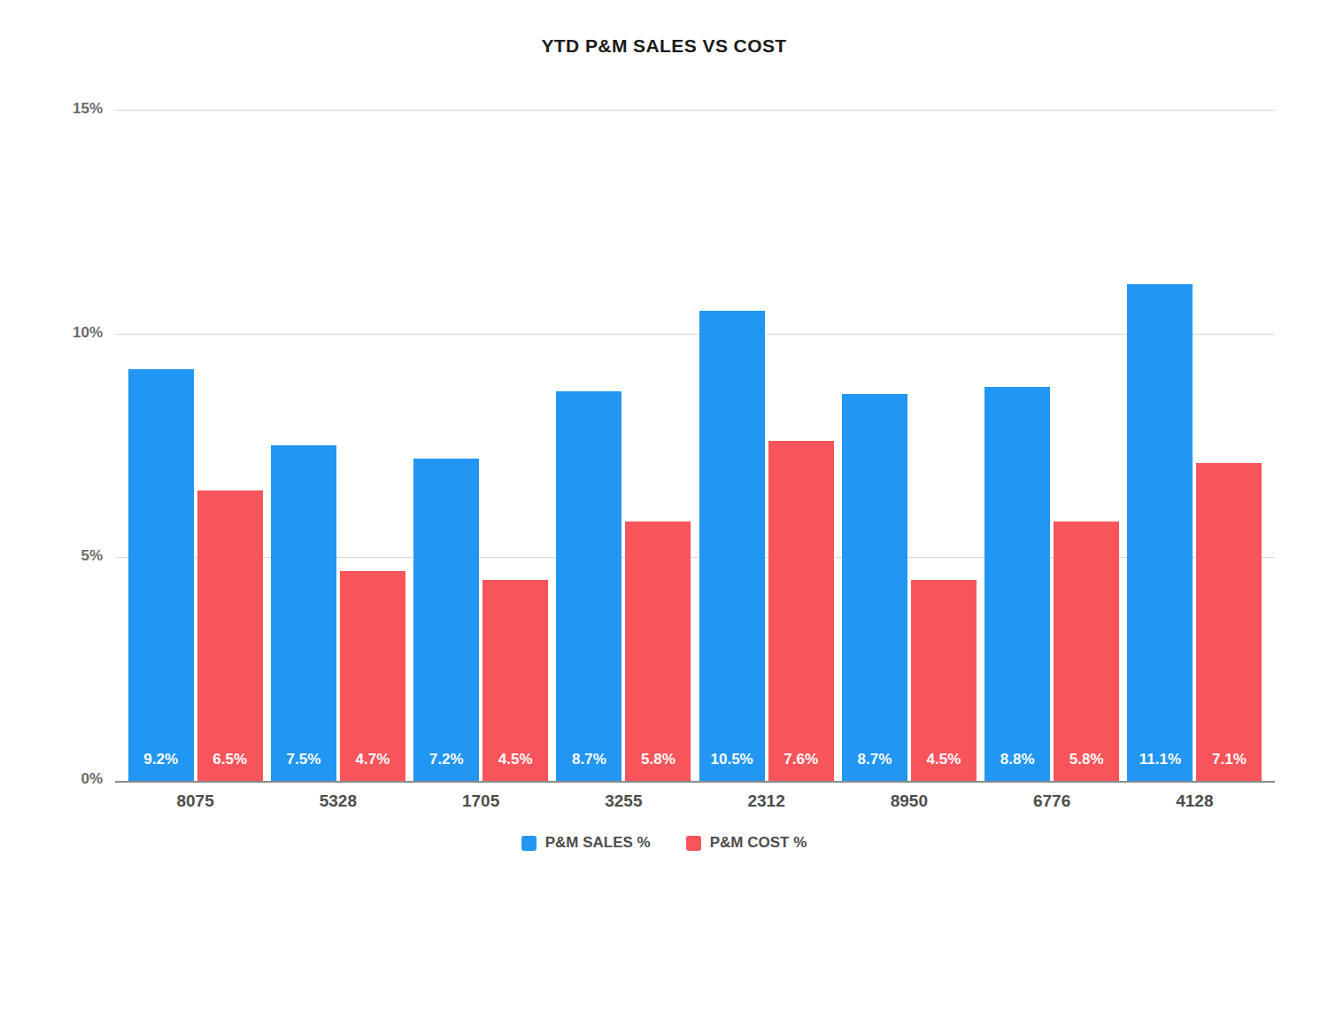YTD P&M Sales vs Cost
Grouped bar chart comparing P&M Sales percentage and P&M Cost percentage for eight accounts.
15%
10%
5%
0%
9.2%
6.5%
7.5%
4.7%
7.2%
4.5%
8.7%
5.8%
10.5%
7.6%
8.7%
4.5%
8.8%
5.8%
11.1%
7.1%
8075
5328
1705
3255
2312
8950
6776
4128
P&M SALES %
P&M COST %